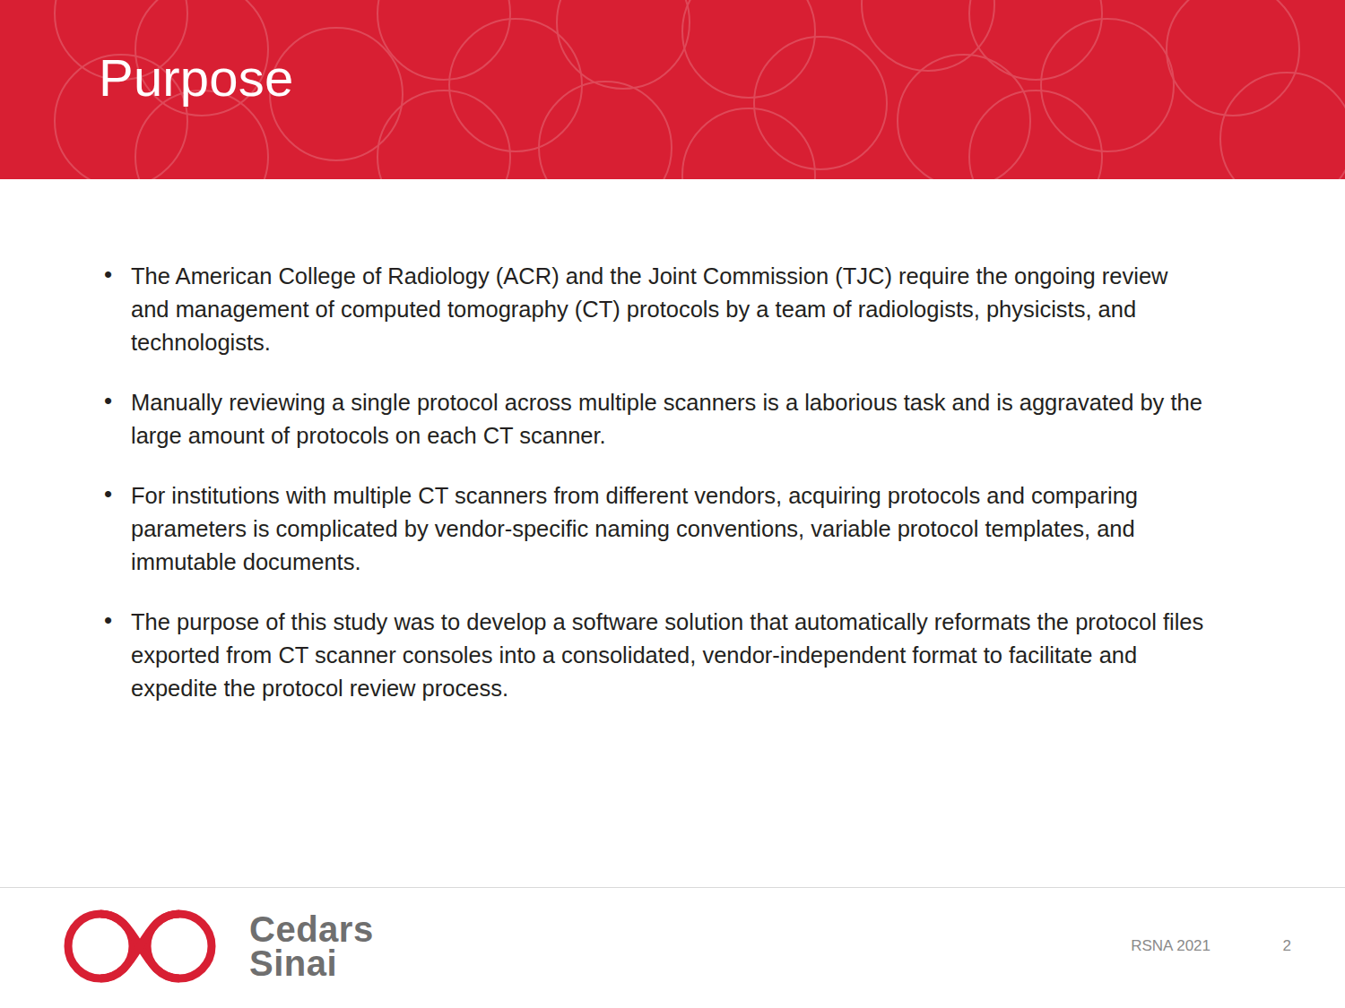Purpose
The American College of Radiology (ACR) and the Joint Commission (TJC) require the ongoing review and management of computed tomography (CT) protocols by a team of radiologists, physicists, and technologists.
Manually reviewing a single protocol across multiple scanners is a laborious task and is aggravated by the large amount of protocols on each CT scanner.
For institutions with multiple CT scanners from different vendors, acquiring protocols and comparing parameters is complicated by vendor-specific naming conventions, variable protocol templates, and immutable documents.
The purpose of this study was to develop a software solution that automatically reformats the protocol files exported from CT scanner consoles into a consolidated, vendor-independent format to facilitate and expedite the protocol review process.
Cedars Sinai
RSNA 2021 2